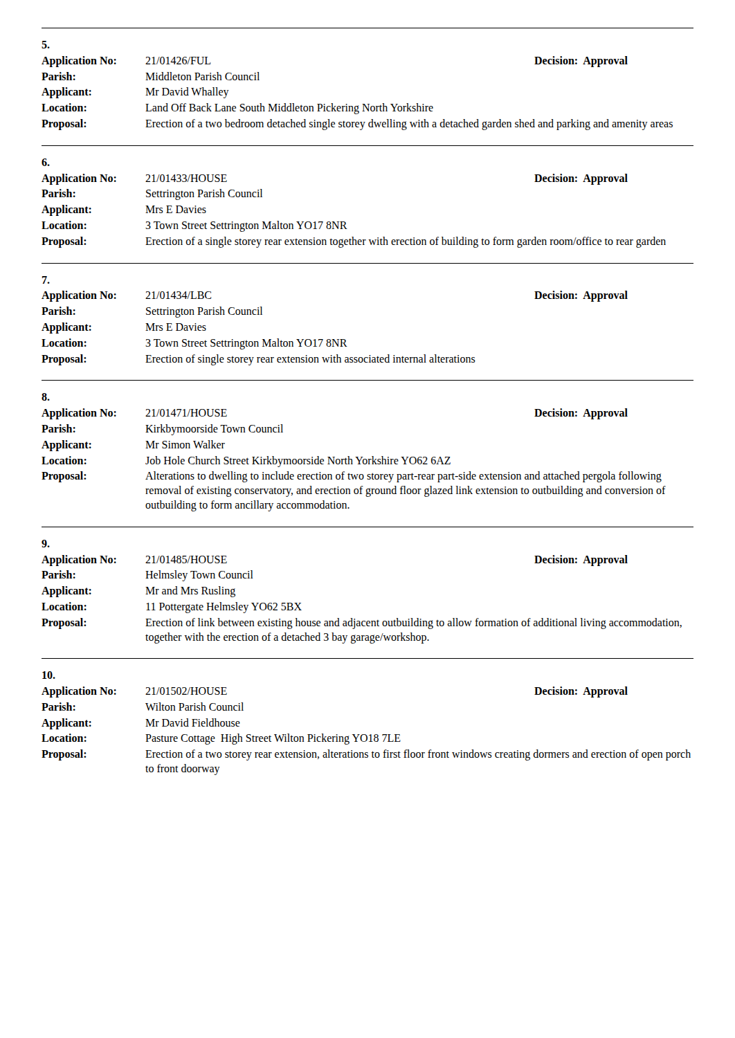5.
| Application No: | 21/01426/FUL | Decision: Approval |
| Parish: | Middleton Parish Council |
| Applicant: | Mr David Whalley |
| Location: | Land Off Back Lane South Middleton Pickering North Yorkshire |
| Proposal: | Erection of a two bedroom detached single storey dwelling with a detached garden shed and parking and amenity areas |
6.
| Application No: | 21/01433/HOUSE | Decision: Approval |
| Parish: | Settrington Parish Council |
| Applicant: | Mrs E Davies |
| Location: | 3 Town Street Settrington Malton YO17 8NR |
| Proposal: | Erection of a single storey rear extension together with erection of building to form garden room/office to rear garden |
7.
| Application No: | 21/01434/LBC | Decision: Approval |
| Parish: | Settrington Parish Council |
| Applicant: | Mrs E Davies |
| Location: | 3 Town Street Settrington Malton YO17 8NR |
| Proposal: | Erection of single storey rear extension with associated internal alterations |
8.
| Application No: | 21/01471/HOUSE | Decision: Approval |
| Parish: | Kirkbymoorside Town Council |
| Applicant: | Mr Simon Walker |
| Location: | Job Hole Church Street Kirkbymoorside North Yorkshire YO62 6AZ |
| Proposal: | Alterations to dwelling to include erection of two storey part-rear part-side extension and attached pergola following removal of existing conservatory, and erection of ground floor glazed link extension to outbuilding and conversion of outbuilding to form ancillary accommodation. |
9.
| Application No: | 21/01485/HOUSE | Decision: Approval |
| Parish: | Helmsley Town Council |
| Applicant: | Mr and Mrs Rusling |
| Location: | 11 Pottergate Helmsley YO62 5BX |
| Proposal: | Erection of link between existing house and adjacent outbuilding to allow formation of additional living accommodation, together with the erection of a detached 3 bay garage/workshop. |
10.
| Application No: | 21/01502/HOUSE | Decision: Approval |
| Parish: | Wilton Parish Council |
| Applicant: | Mr David Fieldhouse |
| Location: | Pasture Cottage High Street Wilton Pickering YO18 7LE |
| Proposal: | Erection of a two storey rear extension, alterations to first floor front windows creating dormers and erection of open porch to front doorway |